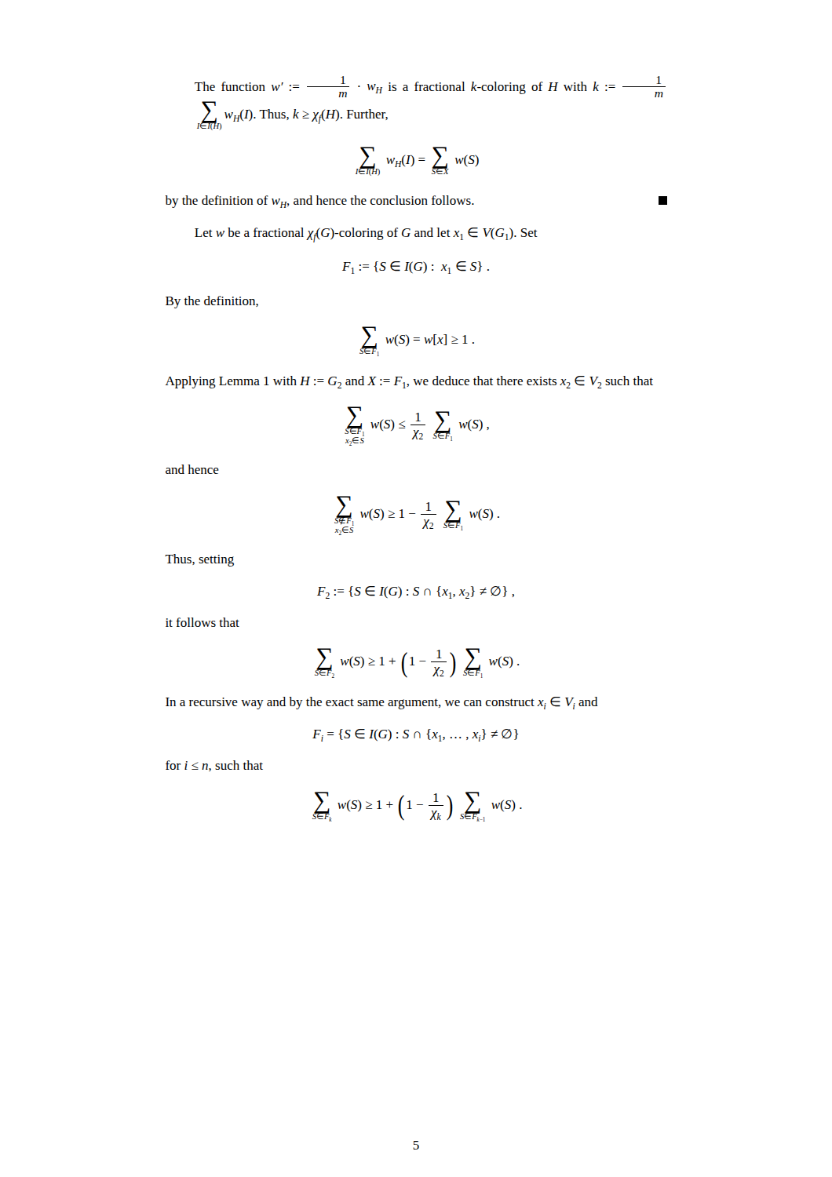The function w′ := 1 m · wH is a fractional k-coloring of H with k := 1 m∑I∈I(H) wH(I). Thus, k ≥ χf(H). Further,
∑I∈I(H) wH(I) = ∑S∈X w(S)
by the definition of wH, and hence the conclusion follows.
Let w be a fractional χf(G)-coloring of G and let x1 ∈ V(G1). Set
F1 := {S ∈ I(G) : x1 ∈ S} .
By the definition,
∑S∈F1 w(S) = w[x] ≥ 1 .
Applying Lemma 1 with H := G2 and X := F1, we deduce that there exists x2 ∈ V2 such that
∑S∈F1x2∈S w(S) ≤ 1 χ2 ∑S∈F1 w(S) ,
and hence
∑S∉F1x2∈S w(S) ≥ 1 − 1 χ2 ∑S∈F1 w(S) .
Thus, setting
F2 := {S ∈ I(G) : S ∩ {x1, x2} ≠ ∅} ,
it follows that
∑S∈F2 w(S) ≥ 1 + (1 − 1 χ2) ∑S∈F1 w(S) .
In a recursive way and by the exact same argument, we can construct xi ∈ Vi and
Fi = {S ∈ I(G) : S ∩ {x1, … , xi} ≠ ∅}
for i ≤ n, such that
∑S∈Fk w(S) ≥ 1 + (1 − 1 χk) ∑S∈Fk−1 w(S) .
5